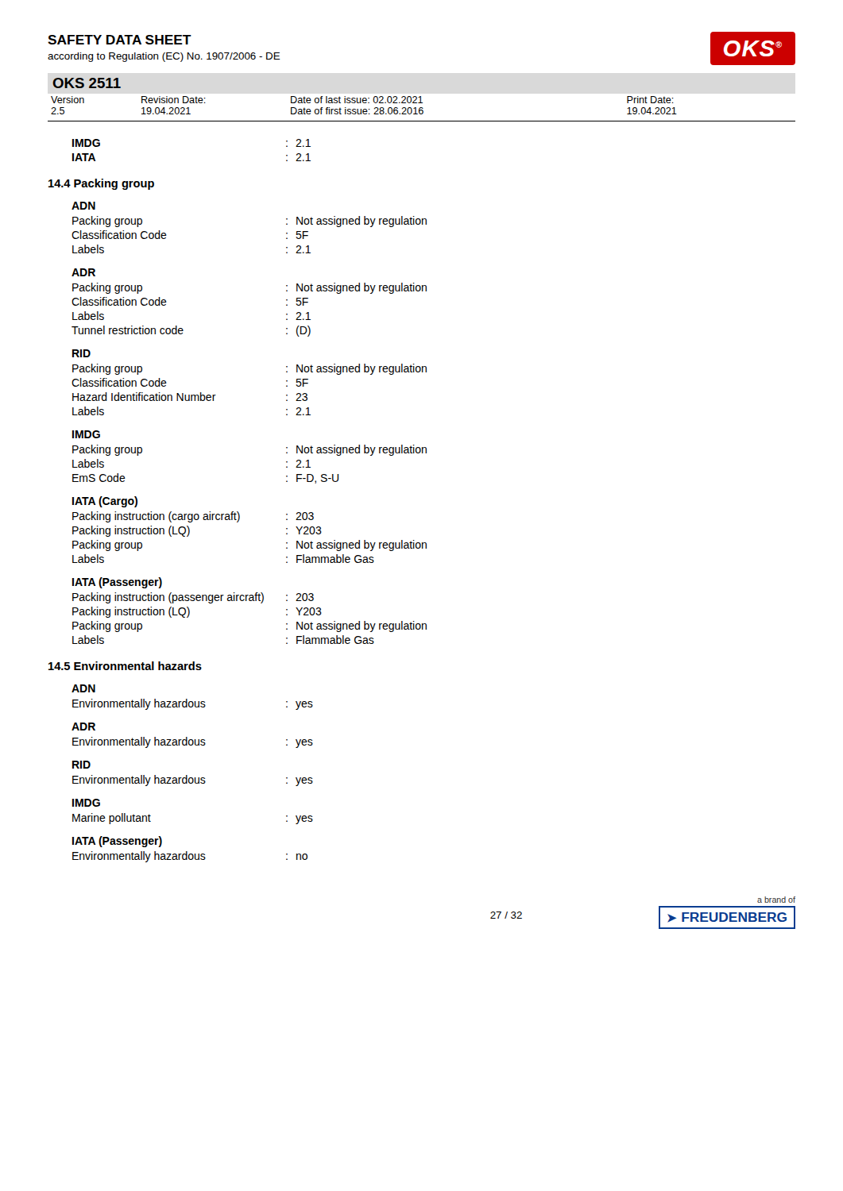SAFETY DATA SHEET
according to Regulation (EC) No. 1907/2006 - DE
OKS®
OKS 2511
| Version 2.5 | Revision Date: 19.04.2021 | Date of last issue: 02.02.2021 Date of first issue: 28.06.2016 | Print Date: 19.04.2021 |
| IMDG | : | 2.1 |
| IATA | : | 2.1 |
14.4 Packing group
ADN
| Packing group | : | Not assigned by regulation |
| Classification Code | : | 5F |
| Labels | : | 2.1 |
ADR
| Packing group | : | Not assigned by regulation |
| Classification Code | : | 5F |
| Labels | : | 2.1 |
| Tunnel restriction code | : | (D) |
RID
| Packing group | : | Not assigned by regulation |
| Classification Code | : | 5F |
| Hazard Identification Number | : | 23 |
| Labels | : | 2.1 |
IMDG
| Packing group | : | Not assigned by regulation |
| Labels | : | 2.1 |
| EmS Code | : | F-D, S-U |
IATA (Cargo)
| Packing instruction (cargo aircraft) | : | 203 |
| Packing instruction (LQ) | : | Y203 |
| Packing group | : | Not assigned by regulation |
| Labels | : | Flammable Gas |
IATA (Passenger)
| Packing instruction (passenger aircraft) | : | 203 |
| Packing instruction (LQ) | : | Y203 |
| Packing group | : | Not assigned by regulation |
| Labels | : | Flammable Gas |
14.5 Environmental hazards
ADN
| Environmentally hazardous | : | yes |
ADR
| Environmentally hazardous | : | yes |
RID
| Environmentally hazardous | : | yes |
IMDG
| Marine pollutant | : | yes |
IATA (Passenger)
| Environmentally hazardous | : | no |
27 / 32
a brand of
➤ FREUDENBERG